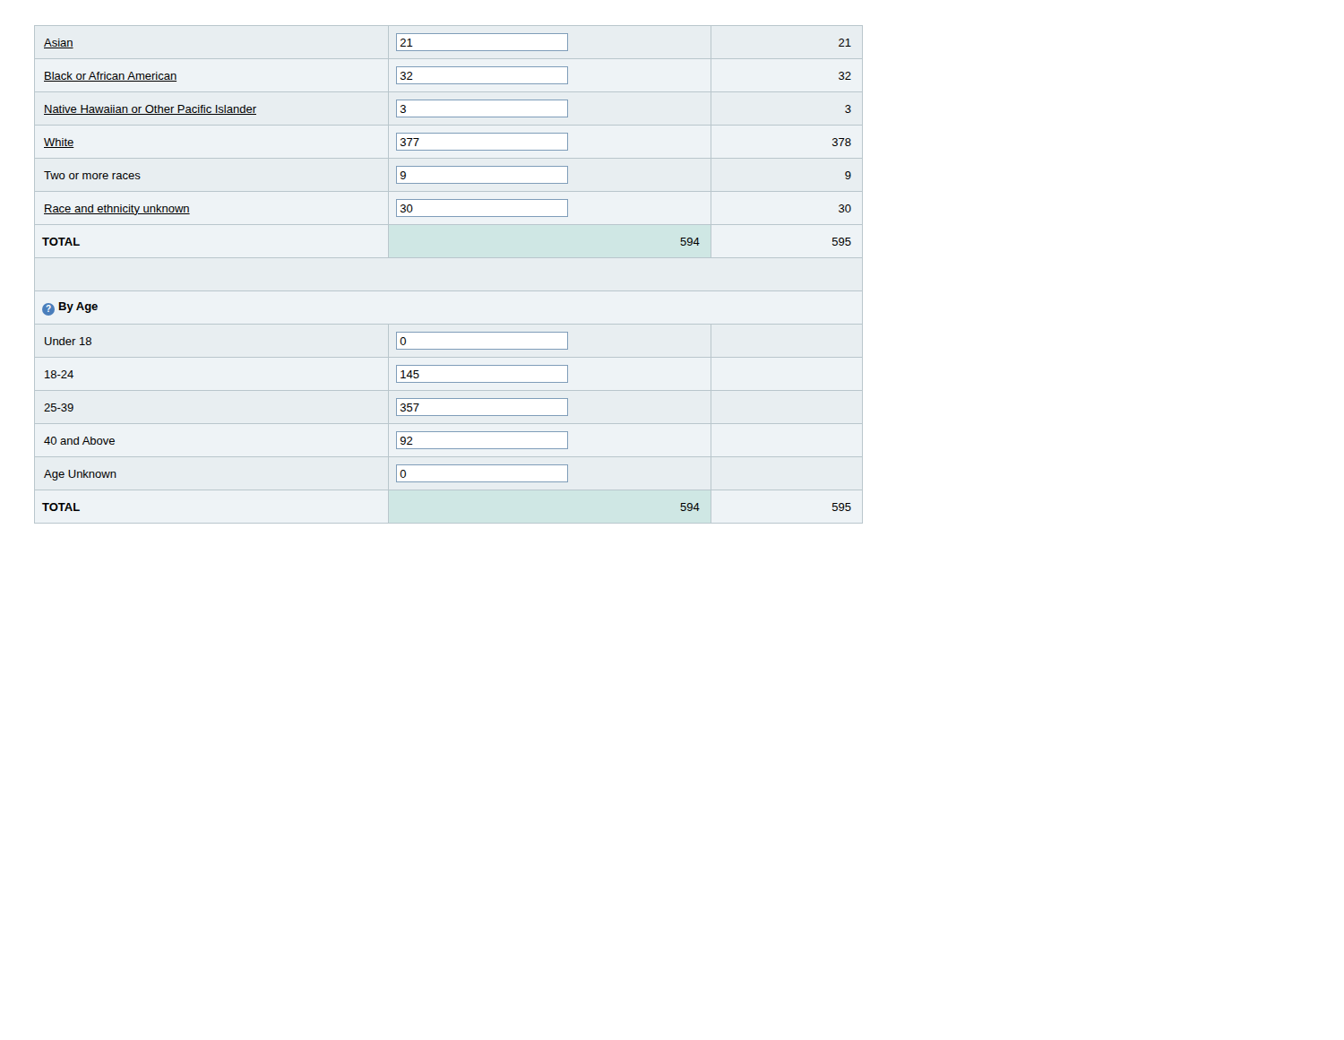| Asian | | 21 |
| Black or African American | | 32 |
| Native Hawaiian or Other Pacific Islander | | 3 |
| White | | 378 |
| Two or more races | | 9 |
| Race and ethnicity unknown | | 30 |
| TOTAL | 594 | 595 |
| ? By Age |
| Under 18 | | |
| 18-24 | | |
| 25-39 | | |
| 40 and Above | | |
| Age Unknown | | |
| TOTAL | 594 | 595 |